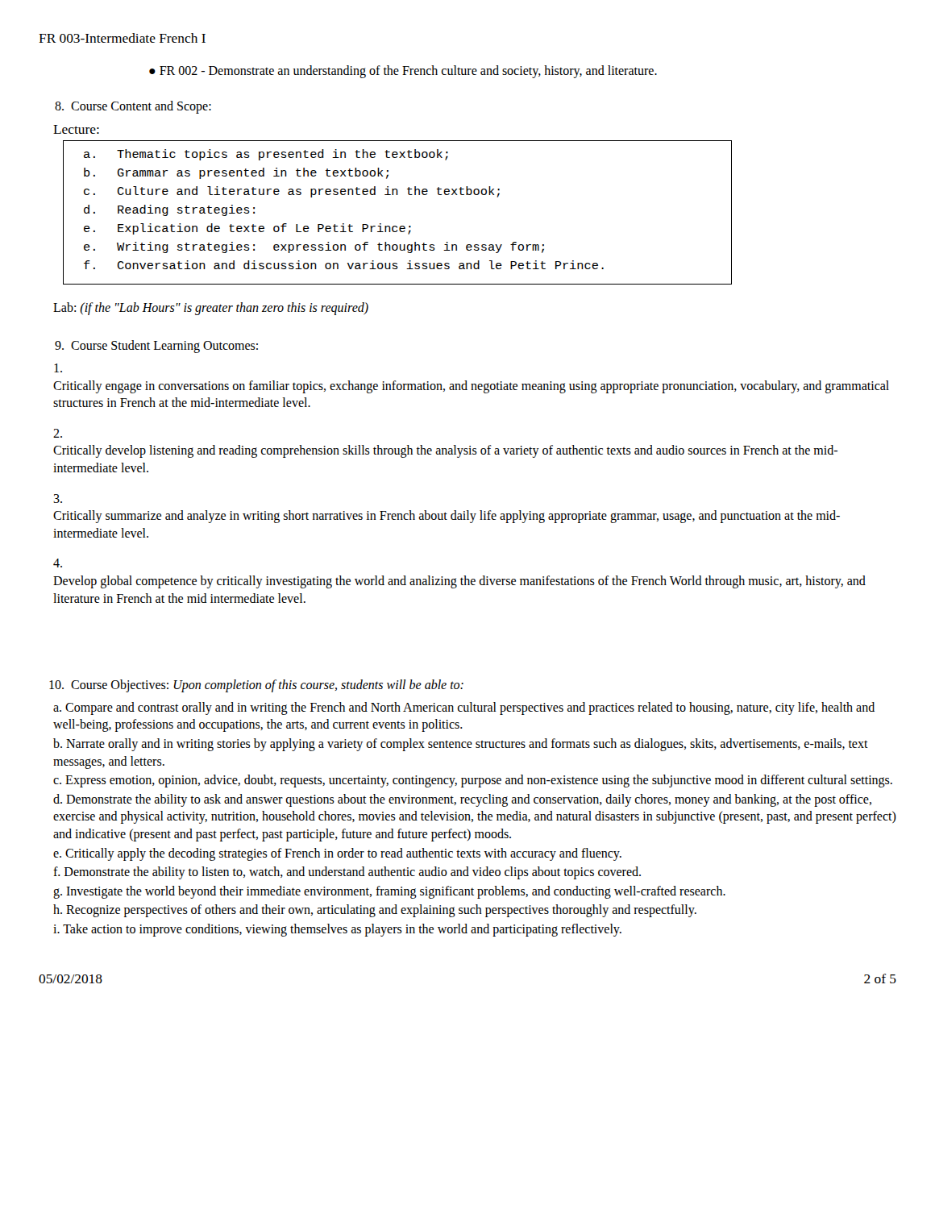FR 003-Intermediate French I
● FR 002 - Demonstrate an understanding of the French culture and society, history, and literature.
8. Course Content and Scope:
Lecture:
a. Thematic topics as presented in the textbook;
b. Grammar as presented in the textbook;
c. Culture and literature as presented in the textbook;
d. Reading strategies:
e. Explication de texte of Le Petit Prince;
e. Writing strategies: expression of thoughts in essay form;
f. Conversation and discussion on various issues and le Petit Prince.
Lab: (if the "Lab Hours" is greater than zero this is required)
9. Course Student Learning Outcomes:
1. Critically engage in conversations on familiar topics, exchange information, and negotiate meaning using appropriate pronunciation, vocabulary, and grammatical structures in French at the mid-intermediate level.
2. Critically develop listening and reading comprehension skills through the analysis of a variety of authentic texts and audio sources in French at the mid-intermediate level.
3. Critically summarize and analyze in writing short narratives in French about daily life applying appropriate grammar, usage, and punctuation at the mid-intermediate level.
4. Develop global competence by critically investigating the world and analizing the diverse manifestations of the French World through music, art, history, and literature in French at the mid intermediate level.
10. Course Objectives: Upon completion of this course, students will be able to:
a. Compare and contrast orally and in writing the French and North American cultural perspectives and practices related to housing, nature, city life, health and well-being, professions and occupations, the arts, and current events in politics.
b. Narrate orally and in writing stories by applying a variety of complex sentence structures and formats such as dialogues, skits, advertisements, e-mails, text messages, and letters.
c. Express emotion, opinion, advice, doubt, requests, uncertainty, contingency, purpose and non-existence using the subjunctive mood in different cultural settings.
d. Demonstrate the ability to ask and answer questions about the environment, recycling and conservation, daily chores, money and banking, at the post office, exercise and physical activity, nutrition, household chores, movies and television, the media, and natural disasters in subjunctive (present, past, and present perfect) and indicative (present and past perfect, past participle, future and future perfect) moods.
e. Critically apply the decoding strategies of French in order to read authentic texts with accuracy and fluency.
f. Demonstrate the ability to listen to, watch, and understand authentic audio and video clips about topics covered.
g. Investigate the world beyond their immediate environment, framing significant problems, and conducting well-crafted research.
h. Recognize perspectives of others and their own, articulating and explaining such perspectives thoroughly and respectfully.
i. Take action to improve conditions, viewing themselves as players in the world and participating reflectively.
05/02/2018 2 of 5